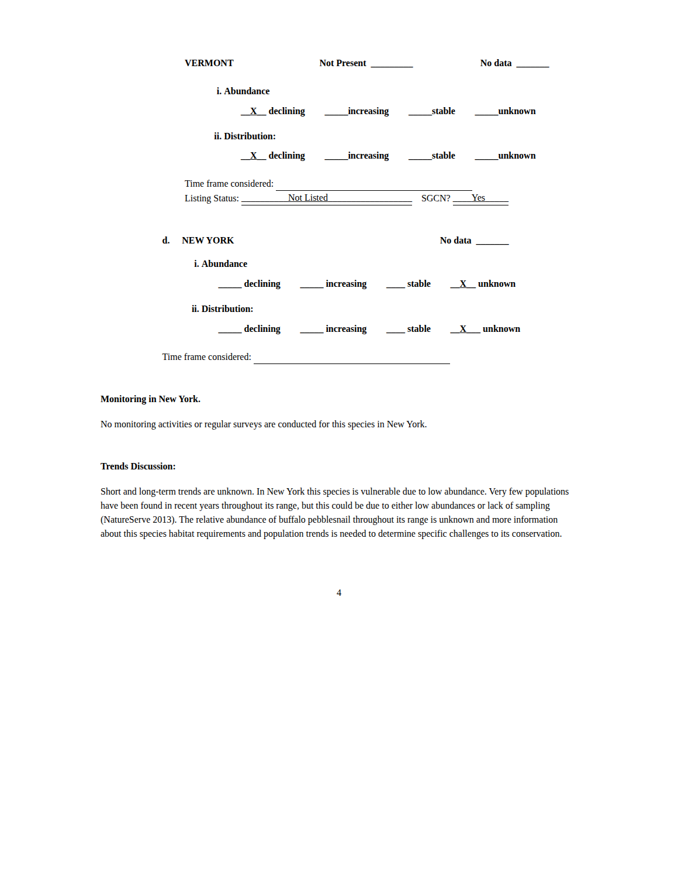VERMONT Not Present _________ No data _______
Abundance
__X__ declining _____increasing _____stable _____unknown
Distribution:
__X__ declining _____increasing _____stable _____unknown
Time frame considered:
Listing Status: __________Not Listed__________________ SGCN? ____Yes_____
d. NEW YORK No data _______
Abundance
_____ declining _____ increasing ____ stable __X__ unknown
Distribution:
_____ declining _____ increasing ____ stable __X___ unknown
Time frame considered:
Monitoring in New York.
No monitoring activities or regular surveys are conducted for this species in New York.
Trends Discussion:
Short and long-term trends are unknown. In New York this species is vulnerable due to low abundance. Very few populations have been found in recent years throughout its range, but this could be due to either low abundances or lack of sampling (NatureServe 2013). The relative abundance of buffalo pebblesnail throughout its range is unknown and more information about this species habitat requirements and population trends is needed to determine specific challenges to its conservation.
4